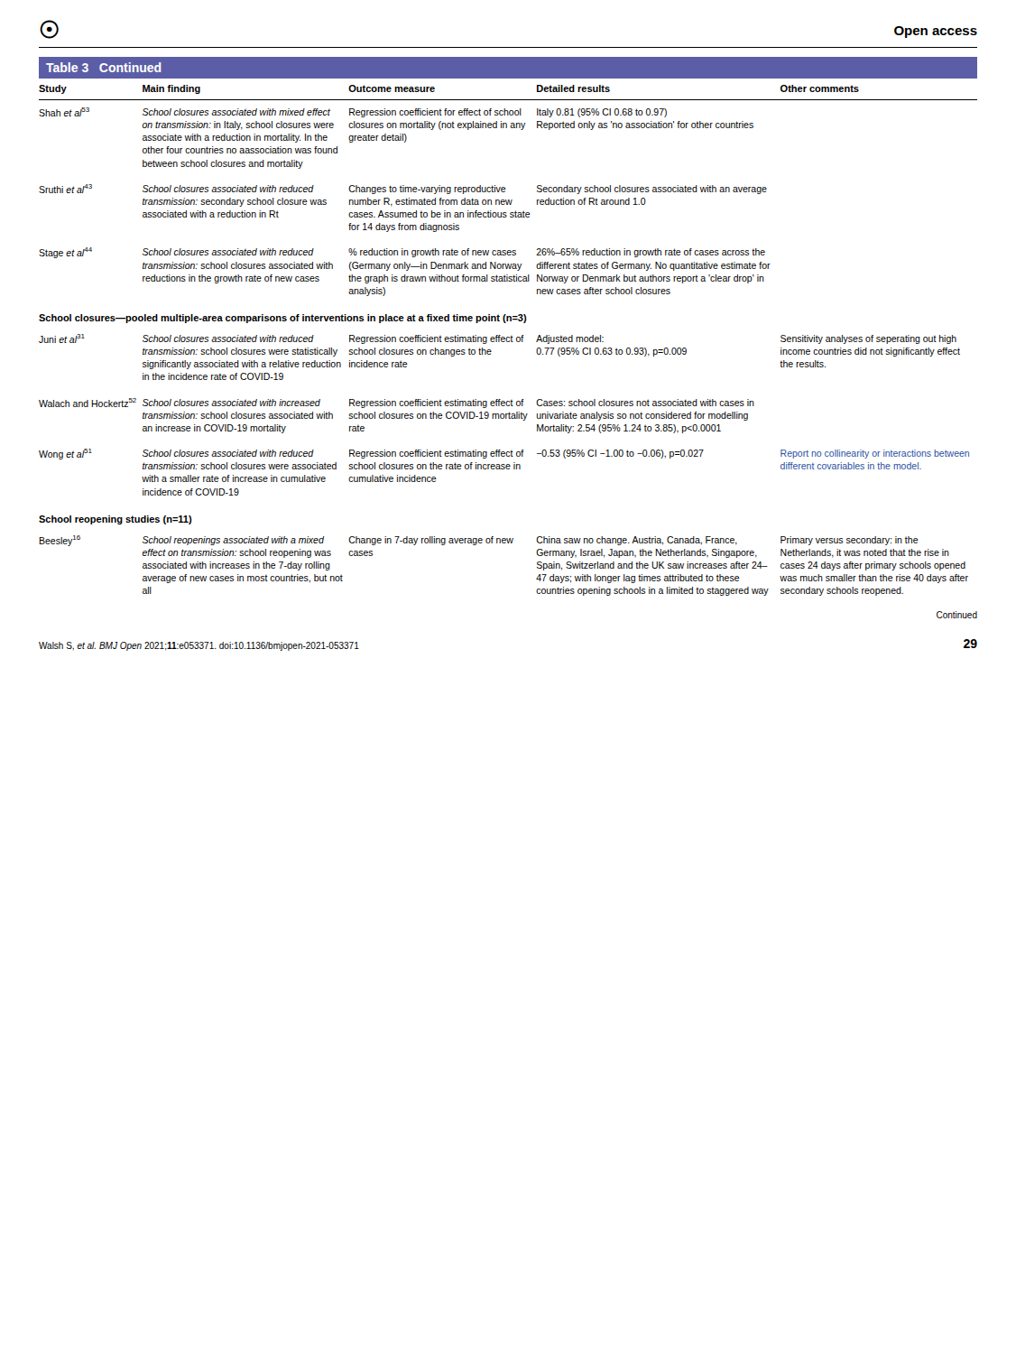☉
Open access
Table 3 Continued
| Study | Main finding | Outcome measure | Detailed results | Other comments |
| --- | --- | --- | --- | --- |
| Shah et al 53 | School closures associated with mixed effect on transmission: in Italy, school closures were associate with a reduction in mortality. In the other four countries no aassociation was found between school closures and mortality | Regression coefficient for effect of school closures on mortality (not explained in any greater detail) | Italy 0.81 (95% CI 0.68 to 0.97) Reported only as 'no association' for other countries | |
| Sruthi et al 43 | School closures associated with reduced transmission: secondary school closure was associated with a reduction in Rt | Changes to time-varying reproductive number R, estimated from data on new cases. Assumed to be in an infectious state for 14 days from diagnosis | Secondary school closures associated with an average reduction of Rt around 1.0 | |
| Stage et al 44 | School closures associated with reduced transmission: school closures associated with reductions in the growth rate of new cases | % reduction in growth rate of new cases (Germany only—in Denmark and Norway the graph is drawn without formal statistical analysis) | 26%–65% reduction in growth rate of cases across the different states of Germany. No quantitative estimate for Norway or Denmark but authors report a 'clear drop' in new cases after school closures | |
| School closures—pooled multiple-area comparisons of interventions in place at a fixed time point (n=3) |
| Juni et al 31 | School closures associated with reduced transmission: school closures were statistically significantly associated with a relative reduction in the incidence rate of COVID-19 | Regression coefficient estimating effect of school closures on changes to the incidence rate | Adjusted model: 0.77 (95% CI 0.63 to 0.93), p=0.009 | Sensitivity analyses of seperating out high income countries did not significantly effect the results. |
| Walach and Hockertz 52 | School closures associated with increased transmission: school closures associated with an increase in COVID-19 mortality | Regression coefficient estimating effect of school closures on the COVID-19 mortality rate | Cases: school closures not associated with cases in univariate analysis so not considered for modelling Mortality: 2.54 (95% 1.24 to 3.85), p<0.0001 | |
| Wong et al 51 | School closures associated with reduced transmission: school closures were associated with a smaller rate of increase in cumulative incidence of COVID-19 | Regression coefficient estimating effect of school closures on the rate of increase in cumulative incidence | −0.53 (95% CI −1.00 to −0.06), p=0.027 | Report no collinearity or interactions between different covariables in the model. |
| School reopening studies (n=11) |
| Beesley 16 | School reopenings associated with a mixed effect on transmission: school reopening was associated with increases in the 7-day rolling average of new cases in most countries, but not all | Change in 7-day rolling average of new cases | China saw no change. Austria, Canada, France, Germany, Israel, Japan, the Netherlands, Singapore, Spain, Switzerland and the UK saw increases after 24–47 days; with longer lag times attributed to these countries opening schools in a limited to staggered way | Primary versus secondary: in the Netherlands, it was noted that the rise in cases 24 days after primary schools opened was much smaller than the rise 40 days after secondary schools reopened. |
Continued
Walsh S, et al. BMJ Open 2021;11:e053371. doi:10.1136/bmjopen-2021-053371
29